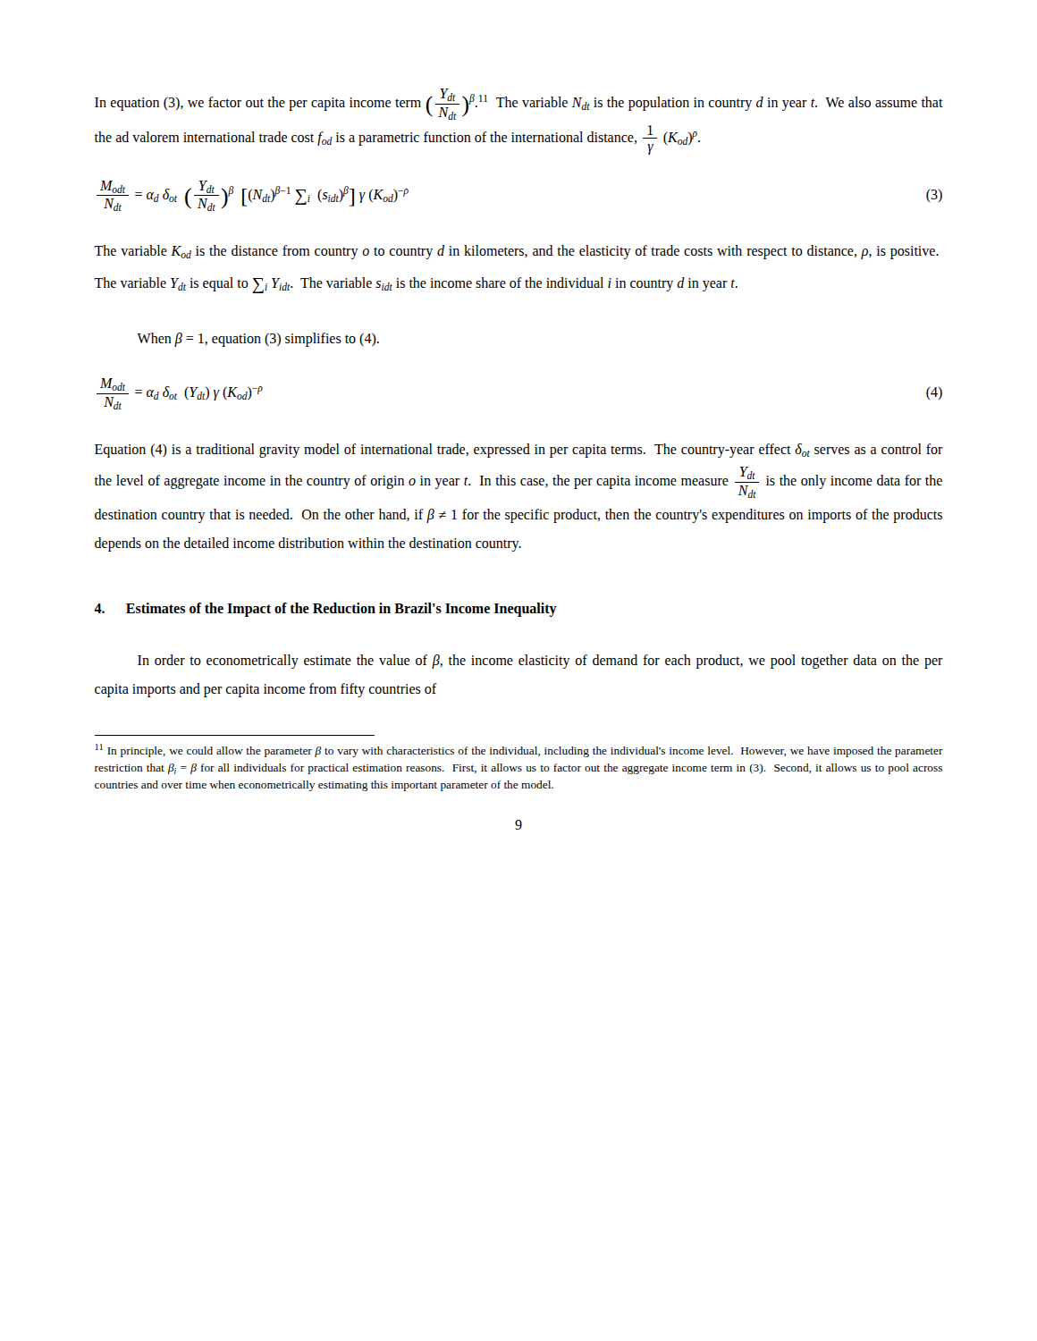In equation (3), we factor out the per capita income term (Ydt Ndt)β.11 The variable Ndt is the population in country d in year t. We also assume that the ad valorem international trade cost fod is a parametric function of the international distance, 1 γ (Kod)ρ.
Modt Ndt = αd δot (Ydt Ndt)β [(Ndt)β−1 ∑i (sidt)β] γ (Kod)−ρ
(3)
The variable Kod is the distance from country o to country d in kilometers, and the elasticity of trade costs with respect to distance, ρ, is positive. The variable Ydt is equal to ∑i Yidt. The variable sidt is the income share of the individual i in country d in year t.
When β = 1, equation (3) simplifies to (4).
Modt Ndt = αd δot (Ydt) γ (Kod)−ρ
(4)
Equation (4) is a traditional gravity model of international trade, expressed in per capita terms. The country-year effect δot serves as a control for the level of aggregate income in the country of origin o in year t. In this case, the per capita income measure Ydt Ndt is the only income data for the destination country that is needed. On the other hand, if β ≠ 1 for the specific product, then the country's expenditures on imports of the products depends on the detailed income distribution within the destination country.
4. Estimates of the Impact of the Reduction in Brazil's Income Inequality
In order to econometrically estimate the value of β, the income elasticity of demand for each product, we pool together data on the per capita imports and per capita income from fifty countries of
11 In principle, we could allow the parameter β to vary with characteristics of the individual, including the individual's income level. However, we have imposed the parameter restriction that βi = β for all individuals for practical estimation reasons. First, it allows us to factor out the aggregate income term in (3). Second, it allows us to pool across countries and over time when econometrically estimating this important parameter of the model.
9